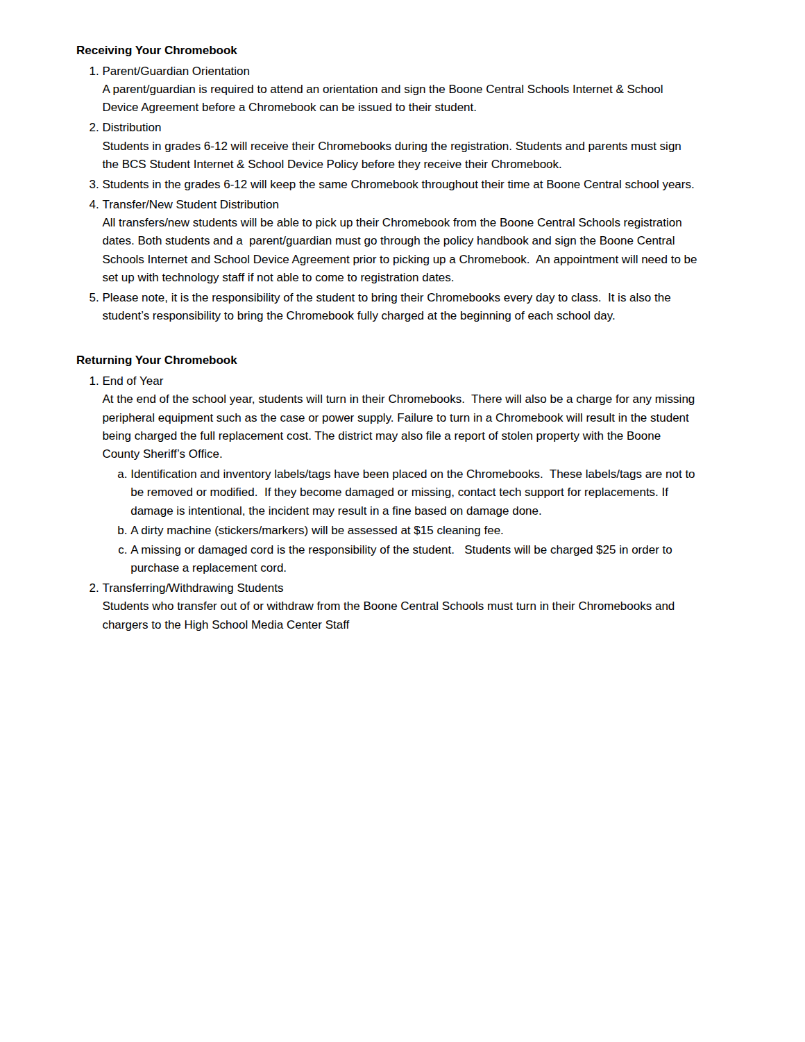Receiving Your Chromebook
Parent/Guardian Orientation
A parent/guardian is required to attend an orientation and sign the Boone Central Schools Internet & School Device Agreement before a Chromebook can be issued to their student.
Distribution
Students in grades 6-12 will receive their Chromebooks during the registration. Students and parents must sign the BCS Student Internet & School Device Policy before they receive their Chromebook.
Students in the grades 6-12 will keep the same Chromebook throughout their time at Boone Central school years.
Transfer/New Student Distribution
All transfers/new students will be able to pick up their Chromebook from the Boone Central Schools registration dates. Both students and a parent/guardian must go through the policy handbook and sign the Boone Central Schools Internet and School Device Agreement prior to picking up a Chromebook. An appointment will need to be set up with technology staff if not able to come to registration dates.
Please note, it is the responsibility of the student to bring their Chromebooks every day to class. It is also the student’s responsibility to bring the Chromebook fully charged at the beginning of each school day.
Returning Your Chromebook
End of Year
At the end of the school year, students will turn in their Chromebooks. There will also be a charge for any missing peripheral equipment such as the case or power supply. Failure to turn in a Chromebook will result in the student being charged the full replacement cost. The district may also file a report of stolen property with the Boone County Sheriff’s Office.
Identification and inventory labels/tags have been placed on the Chromebooks. These labels/tags are not to be removed or modified. If they become damaged or missing, contact tech support for replacements. If damage is intentional, the incident may result in a fine based on damage done.
A dirty machine (stickers/markers) will be assessed at $15 cleaning fee.
A missing or damaged cord is the responsibility of the student. Students will be charged $25 in order to purchase a replacement cord.
Transferring/Withdrawing Students
Students who transfer out of or withdraw from the Boone Central Schools must turn in their Chromebooks and chargers to the High School Media Center Staff